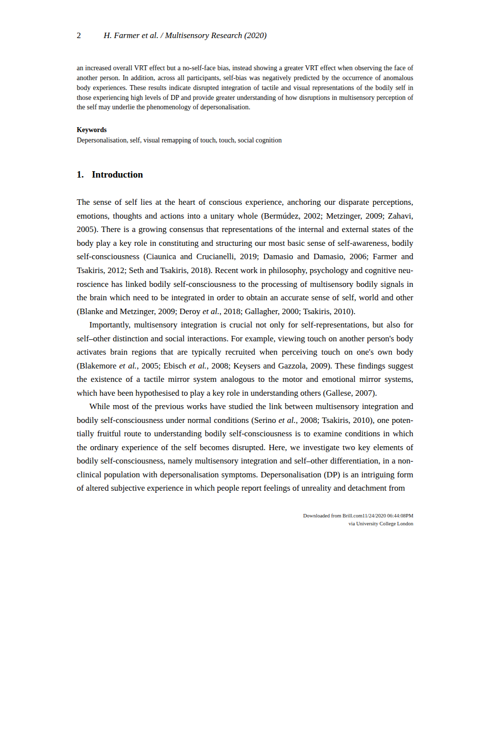2
H. Farmer et al. / Multisensory Research (2020)
an increased overall VRT effect but a no-self-face bias, instead showing a greater VRT effect when observing the face of another person. In addition, across all participants, self-bias was negatively predicted by the occurrence of anomalous body experiences. These results indicate disrupted integration of tactile and visual representations of the bodily self in those experiencing high levels of DP and provide greater understanding of how disruptions in multisensory perception of the self may underlie the phenomenology of depersonalisation.
Keywords
Depersonalisation, self, visual remapping of touch, touch, social cognition
1. Introduction
The sense of self lies at the heart of conscious experience, anchoring our disparate perceptions, emotions, thoughts and actions into a unitary whole (Bermúdez, 2002; Metzinger, 2009; Zahavi, 2005). There is a growing consensus that representations of the internal and external states of the body play a key role in constituting and structuring our most basic sense of self-awareness, bodily self-consciousness (Ciaunica and Crucianelli, 2019; Damasio and Damasio, 2006; Farmer and Tsakiris, 2012; Seth and Tsakiris, 2018). Recent work in philosophy, psychology and cognitive neuroscience has linked bodily self-consciousness to the processing of multisensory bodily signals in the brain which need to be integrated in order to obtain an accurate sense of self, world and other (Blanke and Metzinger, 2009; Deroy et al., 2018; Gallagher, 2000; Tsakiris, 2010).
Importantly, multisensory integration is crucial not only for self-representations, but also for self–other distinction and social interactions. For example, viewing touch on another person's body activates brain regions that are typically recruited when perceiving touch on one's own body (Blakemore et al., 2005; Ebisch et al., 2008; Keysers and Gazzola, 2009). These findings suggest the existence of a tactile mirror system analogous to the motor and emotional mirror systems, which have been hypothesised to play a key role in understanding others (Gallese, 2007).
While most of the previous works have studied the link between multisensory integration and bodily self-consciousness under normal conditions (Serino et al., 2008; Tsakiris, 2010), one potentially fruitful route to understanding bodily self-consciousness is to examine conditions in which the ordinary experience of the self becomes disrupted. Here, we investigate two key elements of bodily self-consciousness, namely multisensory integration and self–other differentiation, in a non-clinical population with depersonalisation symptoms. Depersonalisation (DP) is an intriguing form of altered subjective experience in which people report feelings of unreality and detachment from
Downloaded from Brill.com11/24/2020 06:44:08PM
via University College London